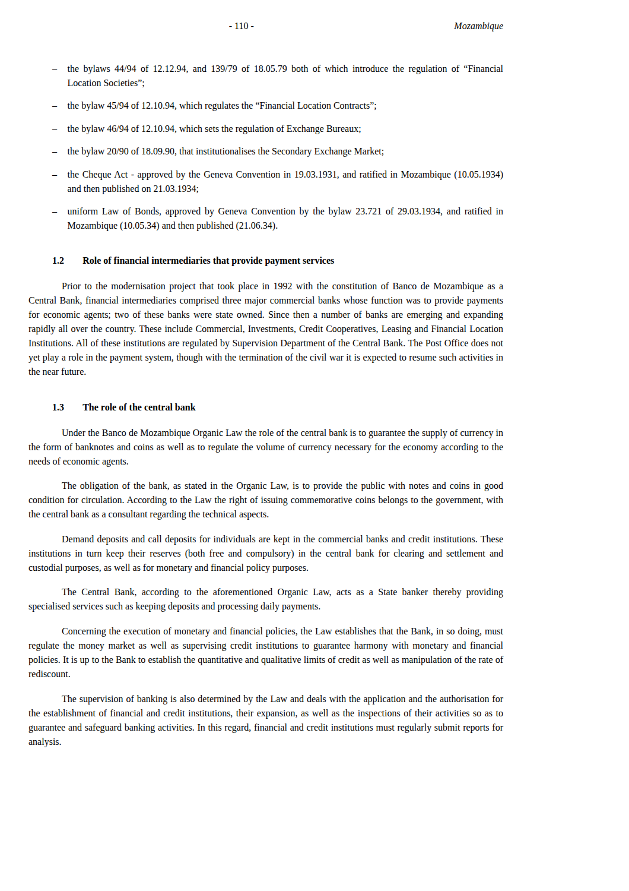- 110 - Mozambique
the bylaws 44/94 of 12.12.94, and 139/79 of 18.05.79 both of which introduce the regulation of “Financial Location Societies”;
the bylaw 45/94 of 12.10.94, which regulates the “Financial Location Contracts”;
the bylaw 46/94 of 12.10.94, which sets the regulation of Exchange Bureaux;
the bylaw 20/90 of 18.09.90, that institutionalises the Secondary Exchange Market;
the Cheque Act - approved by the Geneva Convention in 19.03.1931, and ratified in Mozambique (10.05.1934) and then published on 21.03.1934;
uniform Law of Bonds, approved by Geneva Convention by the bylaw 23.721 of 29.03.1934, and ratified in Mozambique (10.05.34) and then published (21.06.34).
1.2 Role of financial intermediaries that provide payment services
Prior to the modernisation project that took place in 1992 with the constitution of Banco de Mozambique as a Central Bank, financial intermediaries comprised three major commercial banks whose function was to provide payments for economic agents; two of these banks were state owned. Since then a number of banks are emerging and expanding rapidly all over the country. These include Commercial, Investments, Credit Cooperatives, Leasing and Financial Location Institutions. All of these institutions are regulated by Supervision Department of the Central Bank. The Post Office does not yet play a role in the payment system, though with the termination of the civil war it is expected to resume such activities in the near future.
1.3 The role of the central bank
Under the Banco de Mozambique Organic Law the role of the central bank is to guarantee the supply of currency in the form of banknotes and coins as well as to regulate the volume of currency necessary for the economy according to the needs of economic agents.
The obligation of the bank, as stated in the Organic Law, is to provide the public with notes and coins in good condition for circulation. According to the Law the right of issuing commemorative coins belongs to the government, with the central bank as a consultant regarding the technical aspects.
Demand deposits and call deposits for individuals are kept in the commercial banks and credit institutions. These institutions in turn keep their reserves (both free and compulsory) in the central bank for clearing and settlement and custodial purposes, as well as for monetary and financial policy purposes.
The Central Bank, according to the aforementioned Organic Law, acts as a State banker thereby providing specialised services such as keeping deposits and processing daily payments.
Concerning the execution of monetary and financial policies, the Law establishes that the Bank, in so doing, must regulate the money market as well as supervising credit institutions to guarantee harmony with monetary and financial policies. It is up to the Bank to establish the quantitative and qualitative limits of credit as well as manipulation of the rate of rediscount.
The supervision of banking is also determined by the Law and deals with the application and the authorisation for the establishment of financial and credit institutions, their expansion, as well as the inspections of their activities so as to guarantee and safeguard banking activities. In this regard, financial and credit institutions must regularly submit reports for analysis.